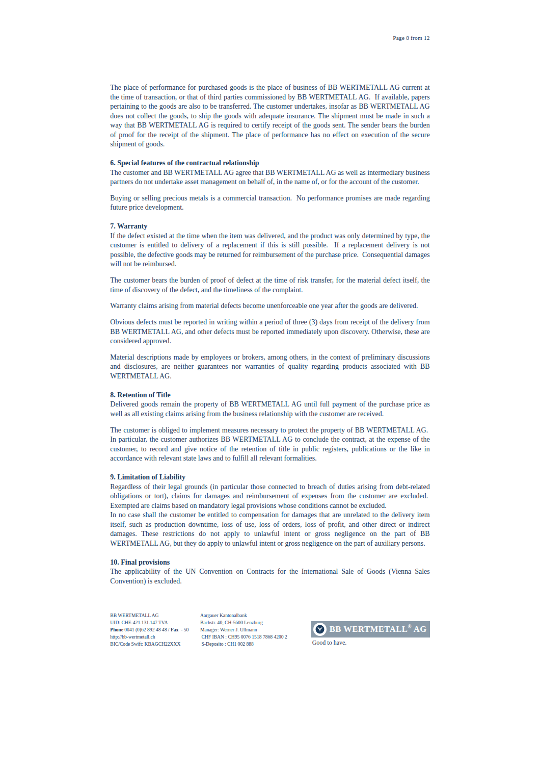Page 8 from 12
The place of performance for purchased goods is the place of business of BB WERTMETALL AG current at the time of transaction, or that of third parties commissioned by BB WERTMETALL AG. If available, papers pertaining to the goods are also to be transferred. The customer undertakes, insofar as BB WERTMETALL AG does not collect the goods, to ship the goods with adequate insurance. The shipment must be made in such a way that BB WERTMETALL AG is required to certify receipt of the goods sent. The sender bears the burden of proof for the receipt of the shipment. The place of performance has no effect on execution of the secure shipment of goods.
6. Special features of the contractual relationship
The customer and BB WERTMETALL AG agree that BB WERTMETALL AG as well as intermediary business partners do not undertake asset management on behalf of, in the name of, or for the account of the customer.
Buying or selling precious metals is a commercial transaction. No performance promises are made regarding future price development.
7. Warranty
If the defect existed at the time when the item was delivered, and the product was only determined by type, the customer is entitled to delivery of a replacement if this is still possible. If a replacement delivery is not possible, the defective goods may be returned for reimbursement of the purchase price. Consequential damages will not be reimbursed.
The customer bears the burden of proof of defect at the time of risk transfer, for the material defect itself, the time of discovery of the defect, and the timeliness of the complaint.
Warranty claims arising from material defects become unenforceable one year after the goods are delivered.
Obvious defects must be reported in writing within a period of three (3) days from receipt of the delivery from BB WERTMETALL AG, and other defects must be reported immediately upon discovery. Otherwise, these are considered approved.
Material descriptions made by employees or brokers, among others, in the context of preliminary discussions and disclosures, are neither guarantees nor warranties of quality regarding products associated with BB WERTMETALL AG.
8. Retention of Title
Delivered goods remain the property of BB WERTMETALL AG until full payment of the purchase price as well as all existing claims arising from the business relationship with the customer are received.
The customer is obliged to implement measures necessary to protect the property of BB WERTMETALL AG. In particular, the customer authorizes BB WERTMETALL AG to conclude the contract, at the expense of the customer, to record and give notice of the retention of title in public registers, publications or the like in accordance with relevant state laws and to fulfill all relevant formalities.
9. Limitation of Liability
Regardless of their legal grounds (in particular those connected to breach of duties arising from debt-related obligations or tort), claims for damages and reimbursement of expenses from the customer are excluded. Exempted are claims based on mandatory legal provisions whose conditions cannot be excluded.
In no case shall the customer be entitled to compensation for damages that are unrelated to the delivery item itself, such as production downtime, loss of use, loss of orders, loss of profit, and other direct or indirect damages. These restrictions do not apply to unlawful intent or gross negligence on the part of BB WERTMETALL AG, but they do apply to unlawful intent or gross negligence on the part of auxiliary persons.
10. Final provisions
The applicability of the UN Convention on Contracts for the International Sale of Goods (Vienna Sales Convention) is excluded.
BB WERTMETALL AG
UID: CHE-421.131.147 TVA
Phone 0041 (0)62 892 48 48 / Fax - 50
http://bb-wertmetall.ch
BIC/Code Swift: KBAGCH22XXX
Aargauer Kantonalbank
Bachstr. 40, CH-5600 Lenzburg
Manager: Werner J. Ullmann
CHF IBAN : CH95 0076 1518 7868 4200 2
S-Deposito : CH1 002 888
BB WERTMETALL® AG
Good to have.